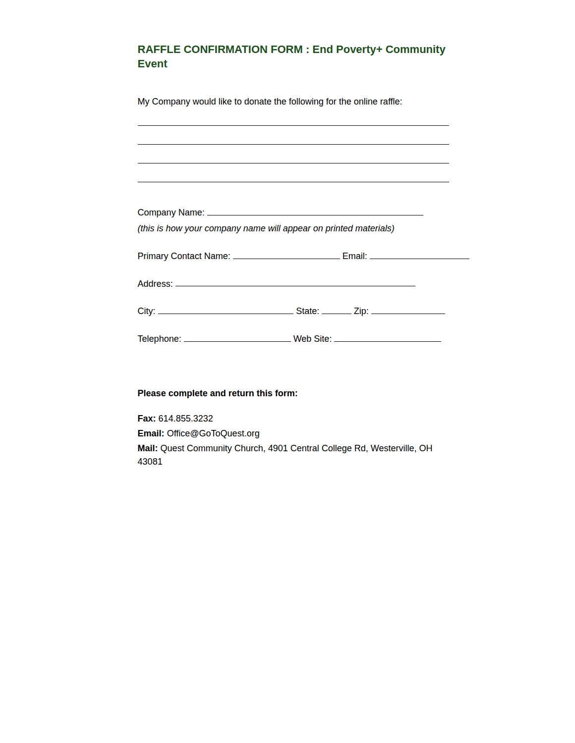RAFFLE CONFIRMATION FORM : End Poverty+ Community Event
My Company would like to donate the following for the online raffle:
Company Name:
(this is how your company name will appear on printed materials)
Primary Contact Name: Email:
Address:
City: State: Zip:
Telephone: Web Site:
Please complete and return this form:
Fax: 614.855.3232
Email: Office@GoToQuest.org
Mail: Quest Community Church, 4901 Central College Rd, Westerville, OH 43081